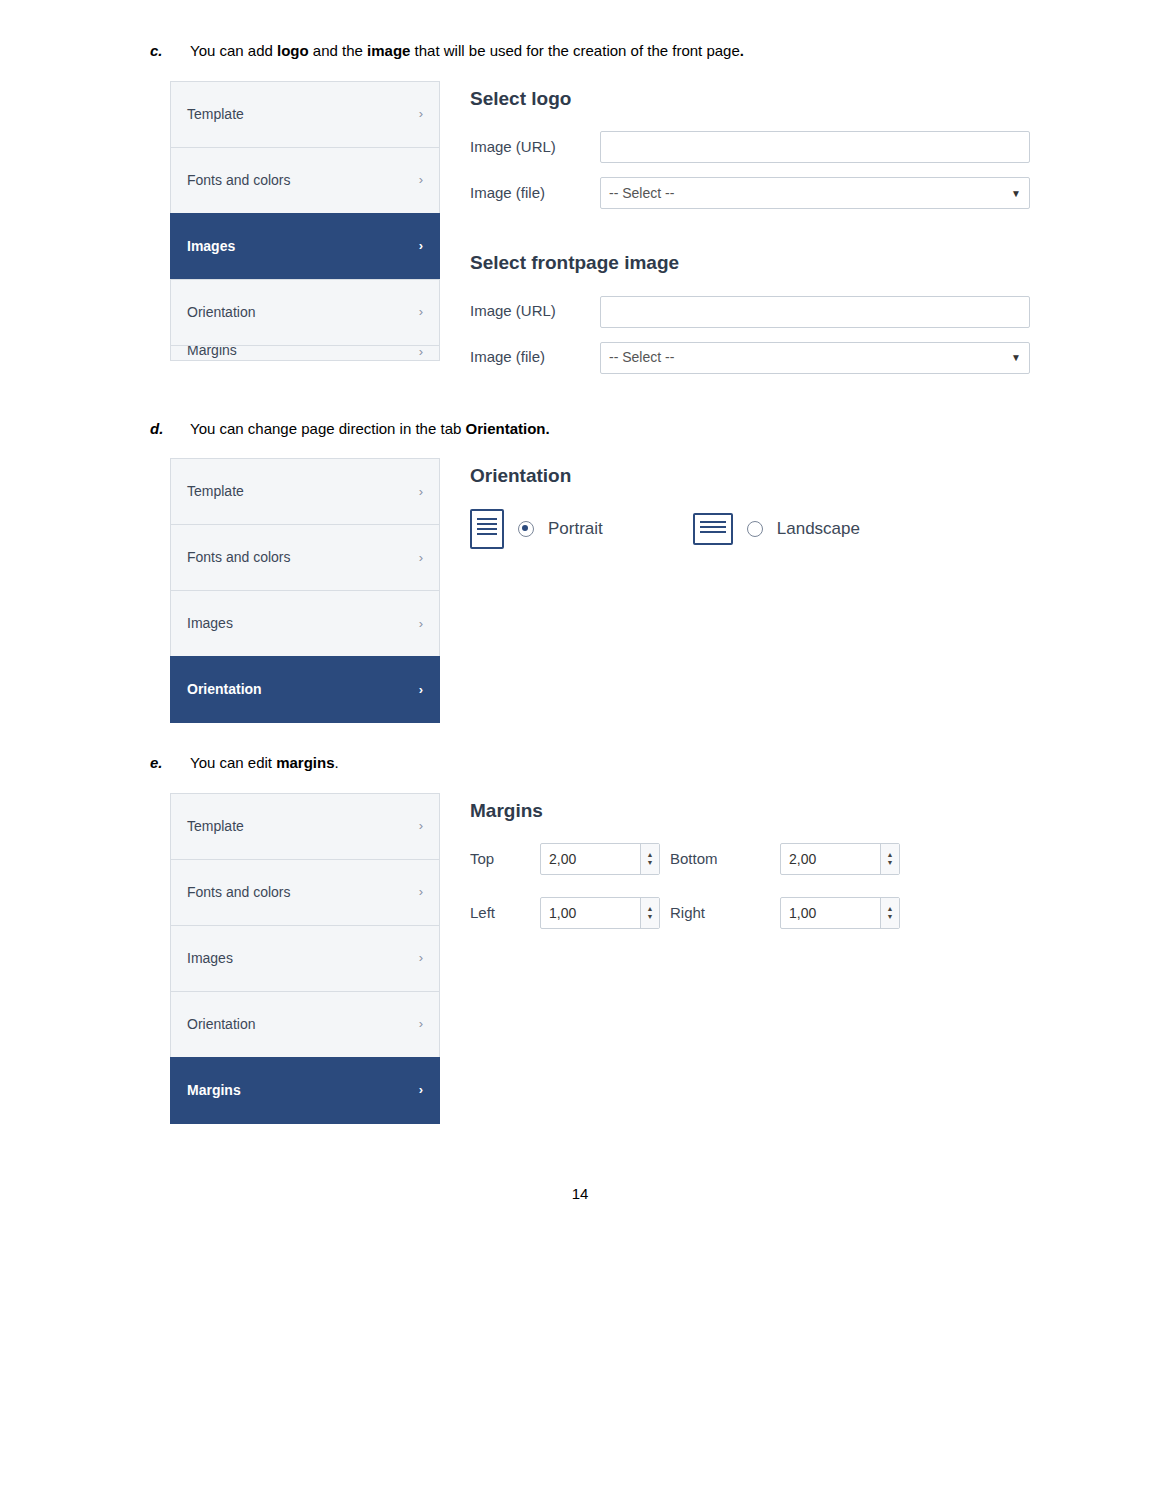c.
You can add logo and the image that will be used for the creation of the front page.
Template›
Fonts and colors›
Images›
Orientation›
Margins›
Select logo
Image (URL)
Image (file)
-- Select --▼
Select frontpage image
Image (URL)
Image (file)
-- Select --▼
d.
You can change page direction in the tab Orientation.
Template›
Fonts and colors›
Images›
Orientation›
Orientation
Portrait
Landscape
e.
You can edit margins.
Template›
Fonts and colors›
Images›
Orientation›
Margins›
Margins
Top
2,00▲▼
Bottom
2,00▲▼
Left
1,00▲▼
Right
1,00▲▼
14